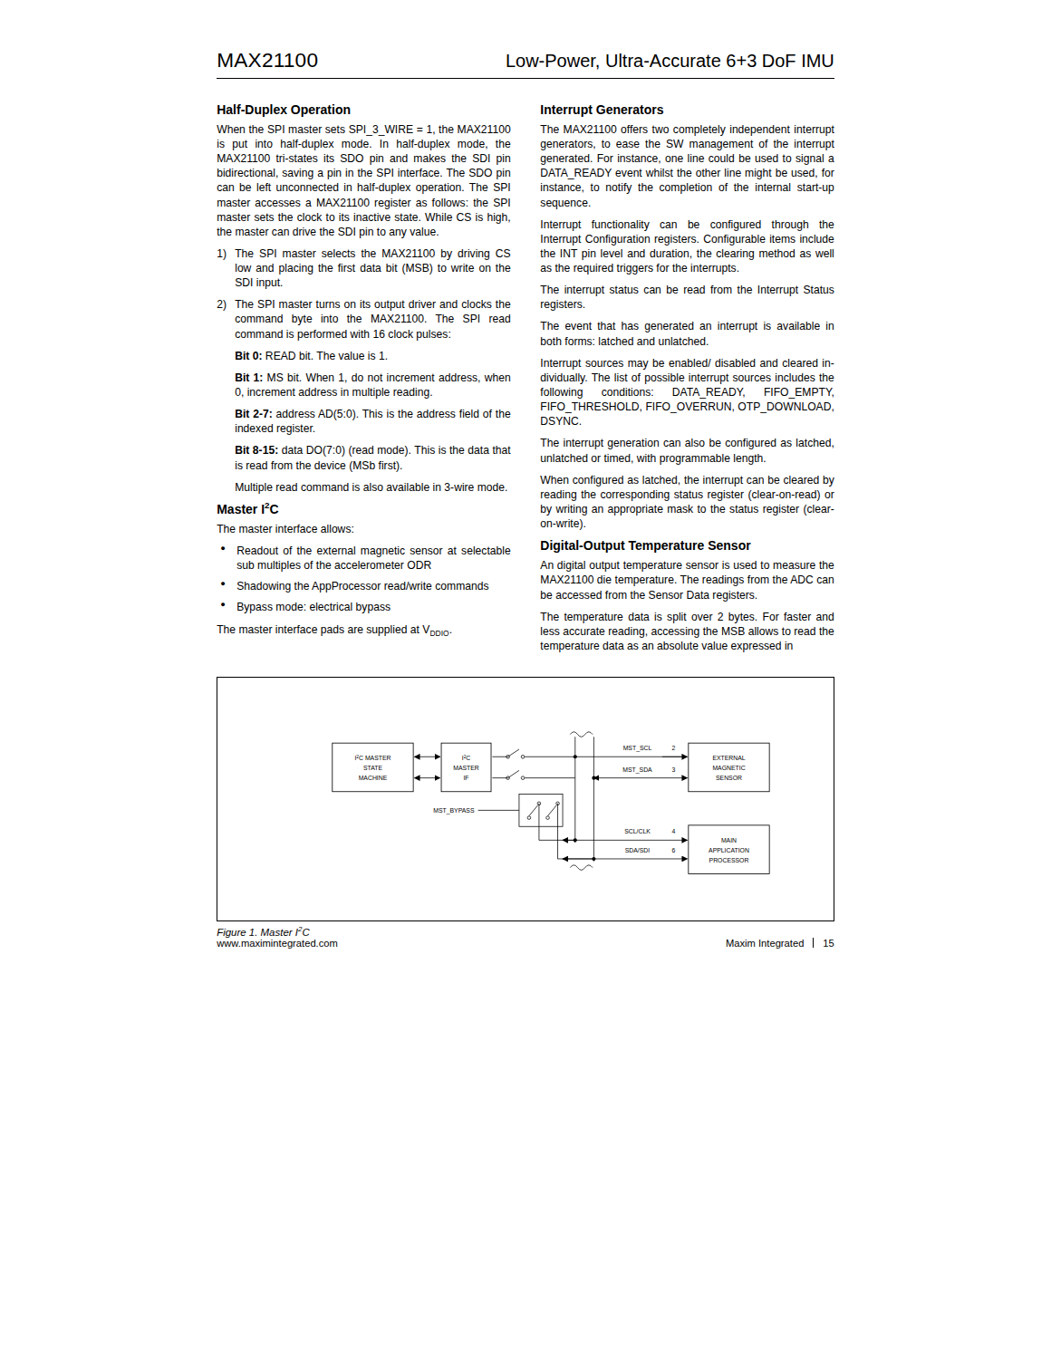MAX21100
Low-Power, Ultra-Accurate 6+3 DoF IMU
Half-Duplex Operation
When the SPI master sets SPI_3_WIRE = 1, the MAX21100 is put into half-duplex mode. In half-duplex mode, the MAX21100 tri-states its SDO pin and makes the SDI pin bidirectional, saving a pin in the SPI interface. The SDO pin can be left unconnected in half-duplex operation. The SPI master accesses a MAX21100 register as follows: the SPI master sets the clock to its inactive state. While CS is high, the master can drive the SDI pin to any value.
The SPI master selects the MAX21100 by driving CS low and placing the first data bit (MSB) to write on the SDI input.
The SPI master turns on its output driver and clocks the command byte into the MAX21100. The SPI read command is performed with 16 clock pulses:
Bit 0: READ bit. The value is 1.
Bit 1: MS bit. When 1, do not increment address, when 0, increment address in multiple reading.
Bit 2-7: address AD(5:0). This is the address field of the indexed register.
Bit 8-15: data DO(7:0) (read mode). This is the data that is read from the device (MSb first).
Multiple read command is also available in 3-wire mode.
Master I2C
The master interface allows:
Readout of the external magnetic sensor at selectable sub multiples of the accelerometer ODR
Shadowing the AppProcessor read/write commands
Bypass mode: electrical bypass
The master interface pads are supplied at VDDIO.
Interrupt Generators
The MAX21100 offers two completely independent interrupt generators, to ease the SW management of the interrupt generated. For instance, one line could be used to signal a DATA_READY event whilst the other line might be used, for instance, to notify the completion of the internal start-up sequence.
Interrupt functionality can be configured through the Interrupt Configuration registers. Configurable items include the INT pin level and duration, the clearing method as well as the required triggers for the interrupts.
The interrupt status can be read from the Interrupt Status registers.
The event that has generated an interrupt is available in both forms: latched and unlatched.
Interrupt sources may be enabled/ disabled and cleared individually. The list of possible interrupt sources includes the following conditions: DATA_READY, FIFO_EMPTY, FIFO_THRESHOLD, FIFO_OVERRUN, OTP_DOWNLOAD, DSYNC.
The interrupt generation can also be configured as latched, unlatched or timed, with programmable length.
When configured as latched, the interrupt can be cleared by reading the corresponding status register (clear-on-read) or by writing an appropriate mask to the status register (clear-on-write).
Digital-Output Temperature Sensor
An digital output temperature sensor is used to measure the MAX21100 die temperature. The readings from the ADC can be accessed from the Sensor Data registers.
The temperature data is split over 2 bytes. For faster and less accurate reading, accessing the MSB allows to read the temperature data as an absolute value expressed in
I2C MASTER STATE MACHINE I2C MASTER IF MST_BYPASS MST_SCL 2 MST_SDA 3 EXTERNAL MAGNETIC SENSOR SCL/CLK 4 SDA/SDI 6 MAIN APPLICATION PROCESSOR
Figure 1. Master I2C
www.maximintegrated.com
Maxim Integrated 15